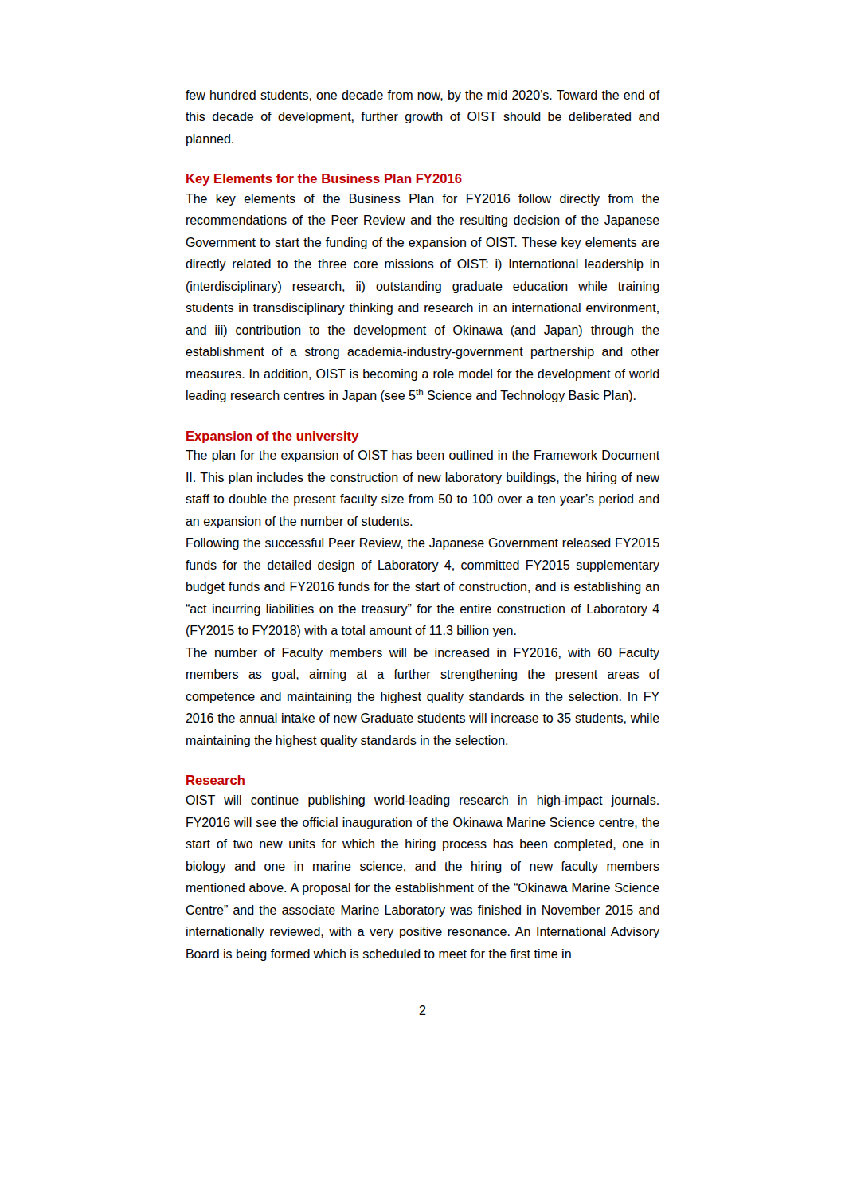few hundred students, one decade from now, by the mid 2020’s. Toward the end of this decade of development, further growth of OIST should be deliberated and planned.
Key Elements for the Business Plan FY2016
The key elements of the Business Plan for FY2016 follow directly from the recommendations of the Peer Review and the resulting decision of the Japanese Government to start the funding of the expansion of OIST. These key elements are directly related to the three core missions of OIST: i) International leadership in (interdisciplinary) research, ii) outstanding graduate education while training students in transdisciplinary thinking and research in an international environment, and iii) contribution to the development of Okinawa (and Japan) through the establishment of a strong academia-industry-government partnership and other measures. In addition, OIST is becoming a role model for the development of world leading research centres in Japan (see 5th Science and Technology Basic Plan).
Expansion of the university
The plan for the expansion of OIST has been outlined in the Framework Document II. This plan includes the construction of new laboratory buildings, the hiring of new staff to double the present faculty size from 50 to 100 over a ten year’s period and an expansion of the number of students.
Following the successful Peer Review, the Japanese Government released FY2015 funds for the detailed design of Laboratory 4, committed FY2015 supplementary budget funds and FY2016 funds for the start of construction, and is establishing an “act incurring liabilities on the treasury” for the entire construction of Laboratory 4 (FY2015 to FY2018) with a total amount of 11.3 billion yen.
The number of Faculty members will be increased in FY2016, with 60 Faculty members as goal, aiming at a further strengthening the present areas of competence and maintaining the highest quality standards in the selection. In FY 2016 the annual intake of new Graduate students will increase to 35 students, while maintaining the highest quality standards in the selection.
Research
OIST will continue publishing world-leading research in high-impact journals. FY2016 will see the official inauguration of the Okinawa Marine Science centre, the start of two new units for which the hiring process has been completed, one in biology and one in marine science, and the hiring of new faculty members mentioned above. A proposal for the establishment of the “Okinawa Marine Science Centre” and the associate Marine Laboratory was finished in November 2015 and internationally reviewed, with a very positive resonance. An International Advisory Board is being formed which is scheduled to meet for the first time in
2